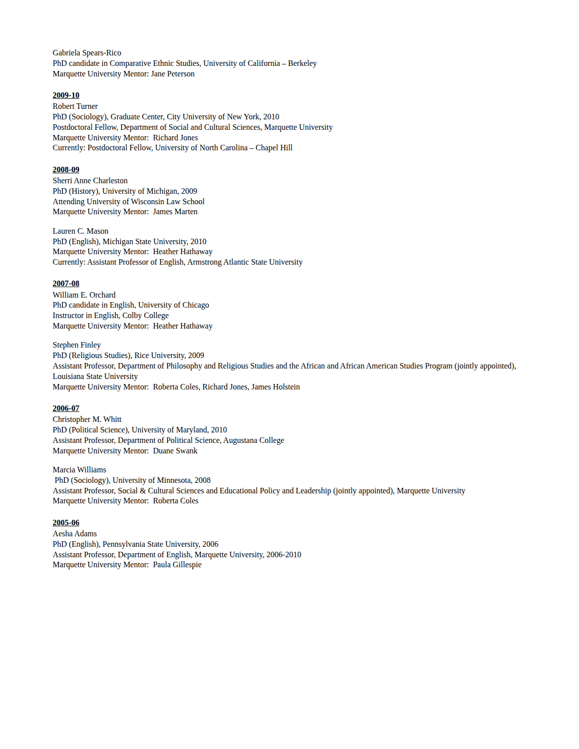Gabriela Spears-Rico
PhD candidate in Comparative Ethnic Studies, University of California – Berkeley
Marquette University Mentor: Jane Peterson
2009-10
Robert Turner
PhD (Sociology), Graduate Center, City University of New York, 2010
Postdoctoral Fellow, Department of Social and Cultural Sciences, Marquette University
Marquette University Mentor: Richard Jones
Currently: Postdoctoral Fellow, University of North Carolina – Chapel Hill
2008-09
Sherri Anne Charleston
PhD (History), University of Michigan, 2009
Attending University of Wisconsin Law School
Marquette University Mentor: James Marten
Lauren C. Mason
PhD (English), Michigan State University, 2010
Marquette University Mentor: Heather Hathaway
Currently: Assistant Professor of English, Armstrong Atlantic State University
2007-08
William E. Orchard
PhD candidate in English, University of Chicago
Instructor in English, Colby College
Marquette University Mentor: Heather Hathaway
Stephen Finley
PhD (Religious Studies), Rice University, 2009
Assistant Professor, Department of Philosophy and Religious Studies and the African and African American Studies Program (jointly appointed), Louisiana State University
Marquette University Mentor: Roberta Coles, Richard Jones, James Holstein
2006-07
Christopher M. Whitt
PhD (Political Science), University of Maryland, 2010
Assistant Professor, Department of Political Science, Augustana College
Marquette University Mentor: Duane Swank
Marcia Williams
PhD (Sociology), University of Minnesota, 2008
Assistant Professor, Social & Cultural Sciences and Educational Policy and Leadership (jointly appointed), Marquette University
Marquette University Mentor: Roberta Coles
2005-06
Aesha Adams
PhD (English), Pennsylvania State University, 2006
Assistant Professor, Department of English, Marquette University, 2006-2010
Marquette University Mentor: Paula Gillespie